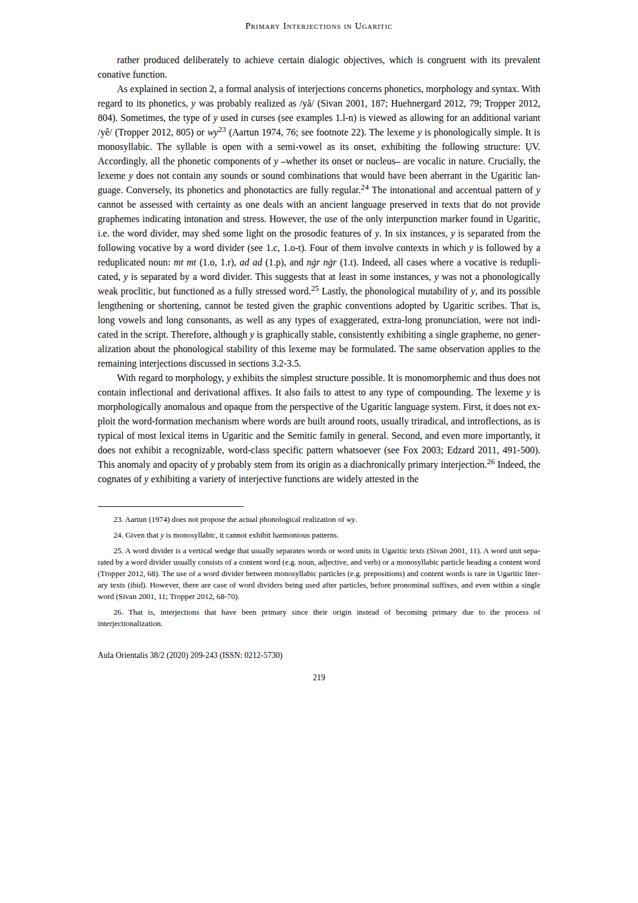Primary Interjections in Ugaritic
rather produced deliberately to achieve certain dialogic objectives, which is congruent with its prevalent conative function.
As explained in section 2, a formal analysis of interjections concerns phonetics, morphology and syntax. With regard to its phonetics, y was probably realized as /yā/ (Sivan 2001, 187; Huehnergard 2012, 79; Tropper 2012, 804). Sometimes, the type of y used in curses (see examples 1.l-n) is viewed as allowing for an additional variant /yê/ (Tropper 2012, 805) or wy23 (Aartun 1974, 76; see footnote 22). The lexeme y is phonologically simple. It is monosyllabic. The syllable is open with a semi-vowel as its onset, exhibiting the following structure: ỤV. Accordingly, all the phonetic components of y –whether its onset or nucleus– are vocalic in nature. Crucially, the lexeme y does not contain any sounds or sound combinations that would have been aberrant in the Ugaritic language. Conversely, its phonetics and phonotactics are fully regular.24 The intonational and accentual pattern of y cannot be assessed with certainty as one deals with an ancient language preserved in texts that do not provide graphemes indicating intonation and stress. However, the use of the only interpunction marker found in Ugaritic, i.e. the word divider, may shed some light on the prosodic features of y. In six instances, y is separated from the following vocative by a word divider (see 1.c, 1.o-t). Four of them involve contexts in which y is followed by a reduplicated noun: mt mt (1.o, 1.r), ad ad (1.p), and nġr nġr (1.t). Indeed, all cases where a vocative is reduplicated, y is separated by a word divider. This suggests that at least in some instances, y was not a phonologically weak proclitic, but functioned as a fully stressed word.25 Lastly, the phonological mutability of y, and its possible lengthening or shortening, cannot be tested given the graphic conventions adopted by Ugaritic scribes. That is, long vowels and long consonants, as well as any types of exaggerated, extra-long pronunciation, were not indicated in the script. Therefore, although y is graphically stable, consistently exhibiting a single grapheme, no generalization about the phonological stability of this lexeme may be formulated. The same observation applies to the remaining interjections discussed in sections 3.2-3.5.
With regard to morphology, y exhibits the simplest structure possible. It is monomorphemic and thus does not contain inflectional and derivational affixes. It also fails to attest to any type of compounding. The lexeme y is morphologically anomalous and opaque from the perspective of the Ugaritic language system. First, it does not exploit the word-formation mechanism where words are built around roots, usually triradical, and introflections, as is typical of most lexical items in Ugaritic and the Semitic family in general. Second, and even more importantly, it does not exhibit a recognizable, word-class specific pattern whatsoever (see Fox 2003; Edzard 2011, 491-500). This anomaly and opacity of y probably stem from its origin as a diachronically primary interjection.26 Indeed, the cognates of y exhibiting a variety of interjective functions are widely attested in the
23. Aartun (1974) does not propose the actual phonological realization of wy.
24. Given that y is monosyllabic, it cannot exhibit harmonious patterns.
25. A word divider is a vertical wedge that usually separates words or word units in Ugaritic texts (Sivan 2001, 11). A word unit separated by a word divider usually consists of a content word (e.g. noun, adjective, and verb) or a monosyllabic particle heading a content word (Tropper 2012, 68). The use of a word divider between monosyllabic particles (e.g. prepositions) and content words is rare in Ugaritic literary texts (ibid). However, there are case of word dividers being used after particles, before pronominal suffixes, and even within a single word (Sivan 2001, 11; Tropper 2012, 68-70).
26. That is, interjections that have been primary since their origin instead of becoming primary due to the process of interjectionalization.
Aula Orientalis 38/2 (2020) 209-243 (ISSN: 0212-5730)
219